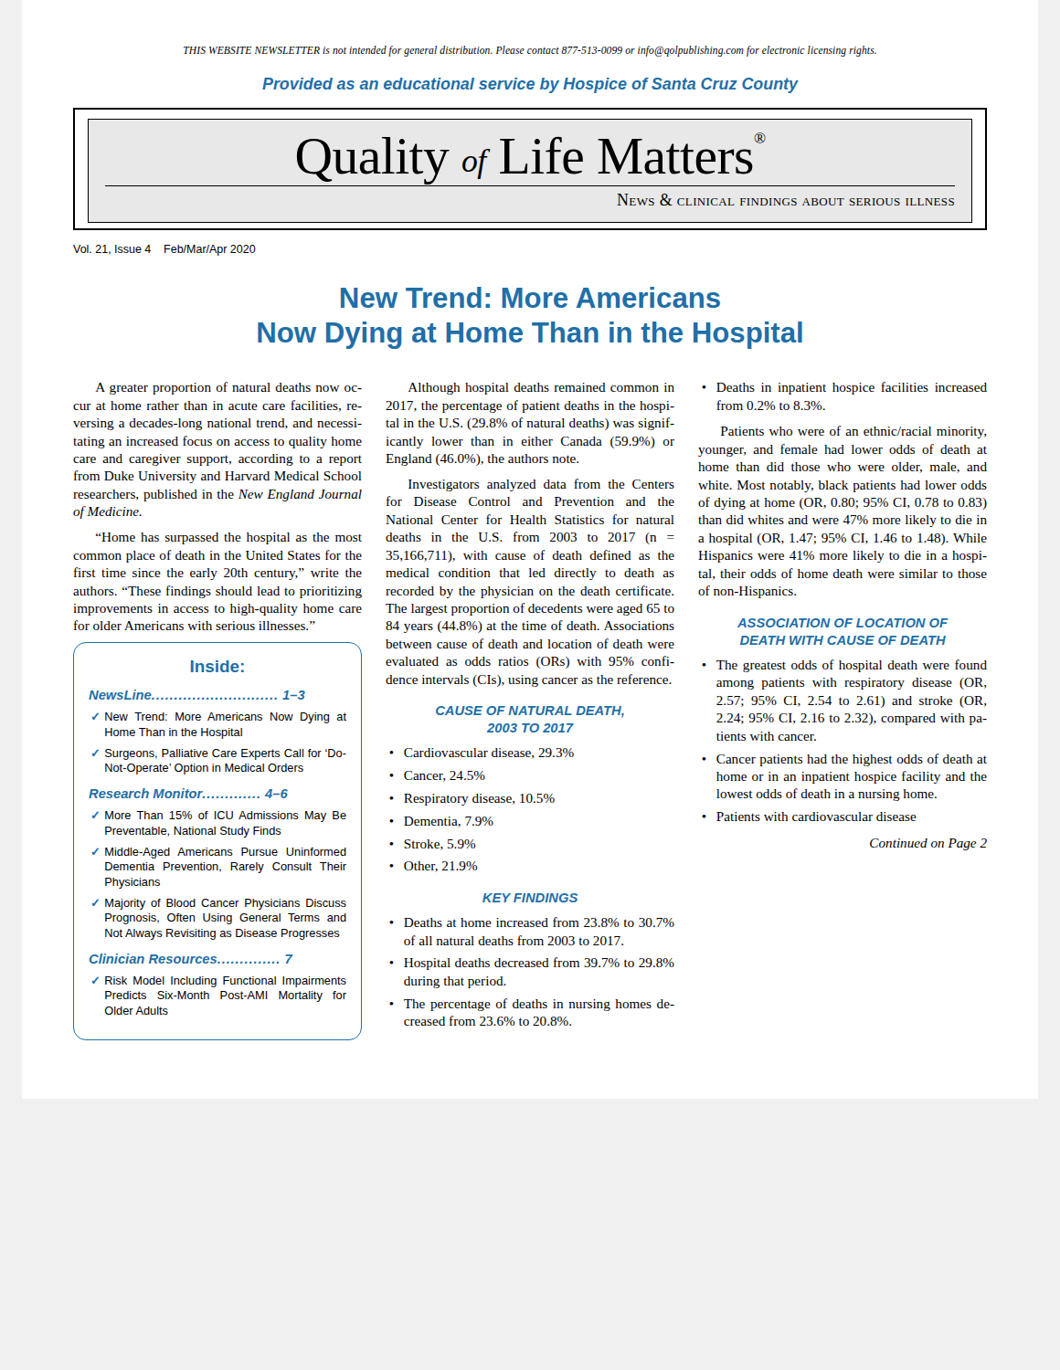THIS WEBSITE NEWSLETTER is not intended for general distribution. Please contact 877-513-0099 or info@qolpublishing.com for electronic licensing rights.
Provided as an educational service by Hospice of Santa Cruz County
Quality of Life Matters®
News & clinical findings about serious illness
Vol. 21, Issue 4 Feb/Mar/Apr 2020
New Trend: More Americans
Now Dying at Home Than in the Hospital
A greater proportion of natural deaths now occur at home rather than in acute care facilities, reversing a decades-long national trend, and necessitating an increased focus on access to quality home care and caregiver support, according to a report from Duke University and Harvard Medical School researchers, published in the New England Journal of Medicine.
“Home has surpassed the hospital as the most common place of death in the United States for the first time since the early 20th century,” write the authors. “These findings should lead to prioritizing improvements in access to high-quality home care for older Americans with serious illnesses.”
Inside:
NewsLine............................ 1–3
New Trend: More Americans Now Dying at Home Than in the Hospital
Surgeons, Palliative Care Experts Call for ‘Do-Not-Operate’ Option in Medical Orders
Research Monitor............. 4–6
More Than 15% of ICU Admissions May Be Preventable, National Study Finds
Middle-Aged Americans Pursue Uninformed Dementia Prevention, Rarely Consult Their Physicians
Majority of Blood Cancer Physicians Discuss Prognosis, Often Using General Terms and Not Always Revisiting as Disease Progresses
Clinician Resources.............. 7
Risk Model Including Functional Impairments Predicts Six-Month Post-AMI Mortality for Older Adults
Although hospital deaths remained common in 2017, the percentage of patient deaths in the hospital in the U.S. (29.8% of natural deaths) was significantly lower than in either Canada (59.9%) or England (46.0%), the authors note.
Investigators analyzed data from the Centers for Disease Control and Prevention and the National Center for Health Statistics for natural deaths in the U.S. from 2003 to 2017 (n = 35,166,711), with cause of death defined as the medical condition that led directly to death as recorded by the physician on the death certificate. The largest proportion of decedents were aged 65 to 84 years (44.8%) at the time of death. Associations between cause of death and location of death were evaluated as odds ratios (ORs) with 95% confidence intervals (CIs), using cancer as the reference.
Cause of Natural Death,
2003 to 2017
Cardiovascular disease, 29.3%
Cancer, 24.5%
Respiratory disease, 10.5%
Dementia, 7.9%
Stroke, 5.9%
Other, 21.9%
Key Findings
Deaths at home increased from 23.8% to 30.7% of all natural deaths from 2003 to 2017.
Hospital deaths decreased from 39.7% to 29.8% during that period.
The percentage of deaths in nursing homes decreased from 23.6% to 20.8%.
Deaths in inpatient hospice facilities increased from 0.2% to 8.3%.
Patients who were of an ethnic/racial minority, younger, and female had lower odds of death at home than did those who were older, male, and white. Most notably, black patients had lower odds of dying at home (OR, 0.80; 95% CI, 0.78 to 0.83) than did whites and were 47% more likely to die in a hospital (OR, 1.47; 95% CI, 1.46 to 1.48). While Hispanics were 41% more likely to die in a hospital, their odds of home death were similar to those of non-Hispanics.
Association of Location of
Death With Cause of Death
The greatest odds of hospital death were found among patients with respiratory disease (OR, 2.57; 95% CI, 2.54 to 2.61) and stroke (OR, 2.24; 95% CI, 2.16 to 2.32), compared with patients with cancer.
Cancer patients had the highest odds of death at home or in an inpatient hospice facility and the lowest odds of death in a nursing home.
Patients with cardiovascular disease
Continued on Page 2